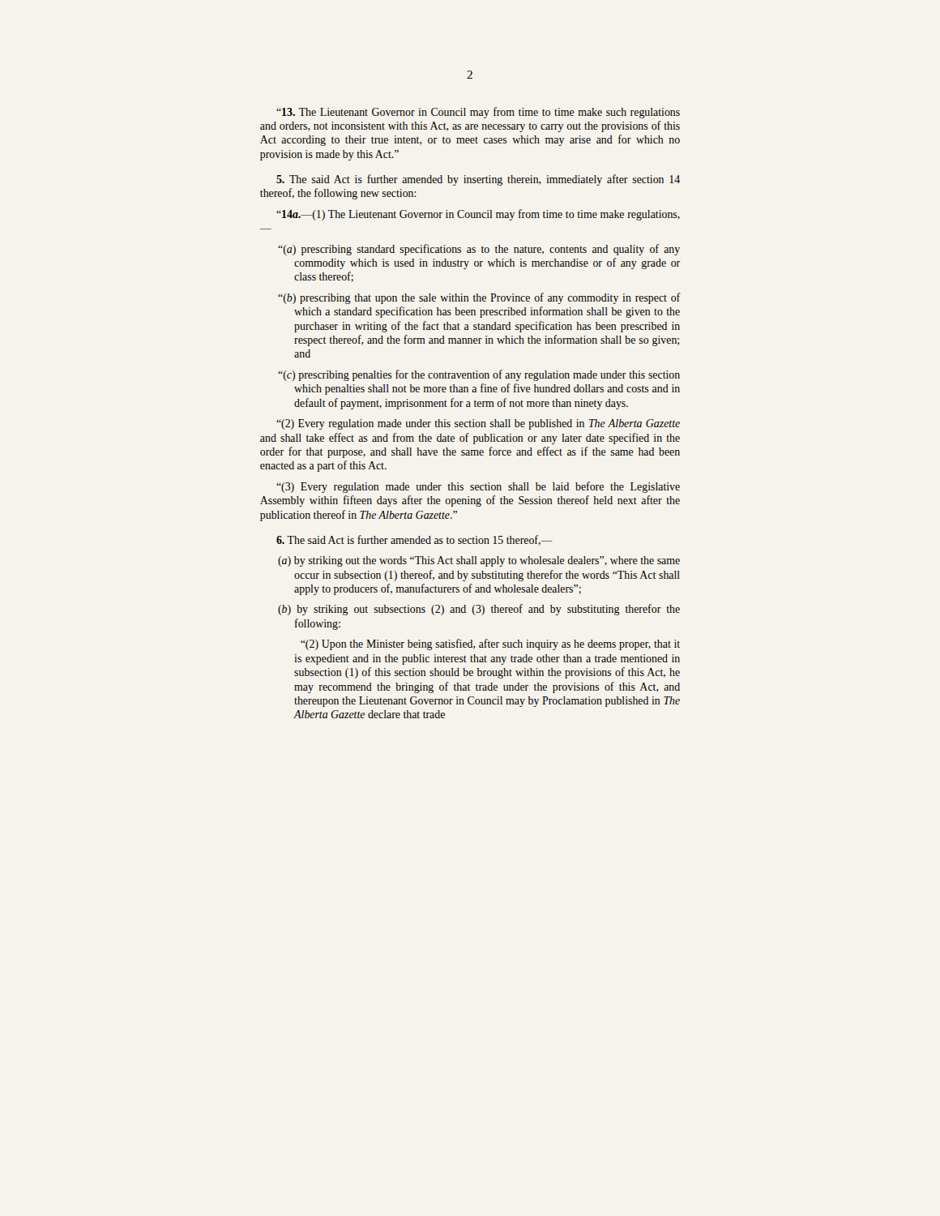2
“13. The Lieutenant Governor in Council may from time to time make such regulations and orders, not inconsistent with this Act, as are necessary to carry out the provisions of this Act according to their true intent, or to meet cases which may arise and for which no provision is made by this Act.”
5. The said Act is further amended by inserting therein, immediately after section 14 thereof, the following new section:
“14a.—(1) The Lieutenant Governor in Council may from time to time make regulations,—
“(a) prescribing standard specifications as to the nature, contents and quality of any commodity which is used in industry or which is merchandise or of any grade or class thereof;
“(b) prescribing that upon the sale within the Province of any commodity in respect of which a standard specification has been prescribed information shall be given to the purchaser in writing of the fact that a standard specification has been prescribed in respect thereof, and the form and manner in which the information shall be so given; and
“(c) prescribing penalties for the contravention of any regulation made under this section which penalties shall not be more than a fine of five hundred dollars and costs and in default of payment, imprisonment for a term of not more than ninety days.
“(2) Every regulation made under this section shall be published in The Alberta Gazette and shall take effect as and from the date of publication or any later date specified in the order for that purpose, and shall have the same force and effect as if the same had been enacted as a part of this Act.
“(3) Every regulation made under this section shall be laid before the Legislative Assembly within fifteen days after the opening of the Session thereof held next after the publication thereof in The Alberta Gazette.”
6. The said Act is further amended as to section 15 thereof,—
(a) by striking out the words “This Act shall apply to wholesale dealers”, where the same occur in subsection (1) thereof, and by substituting therefor the words “This Act shall apply to producers of, manufacturers of and wholesale dealers”;
(b) by striking out subsections (2) and (3) thereof and by substituting therefor the following:
“(2) Upon the Minister being satisfied, after such inquiry as he deems proper, that it is expedient and in the public interest that any trade other than a trade mentioned in subsection (1) of this section should be brought within the provisions of this Act, he may recommend the bringing of that trade under the provisions of this Act, and thereupon the Lieutenant Governor in Council may by Proclamation published in The Alberta Gazette declare that trade